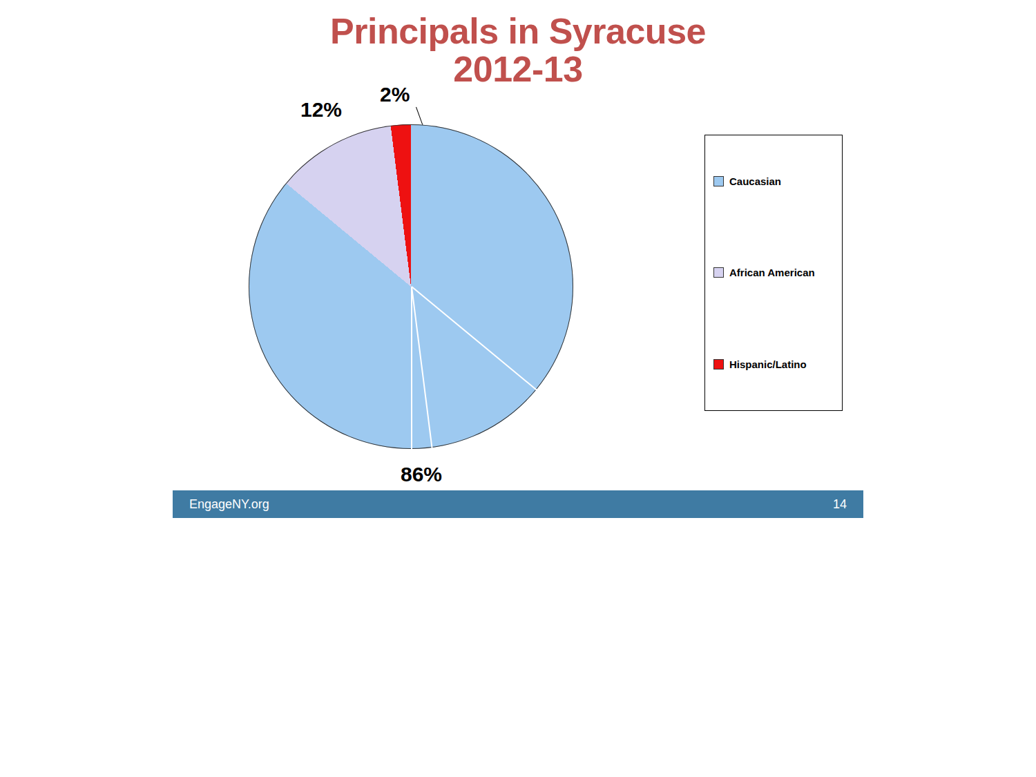Principals in Syracuse
2012-13
12% 2% 86%
Caucasian
African American
Hispanic/Latino
EngageNY.org 14